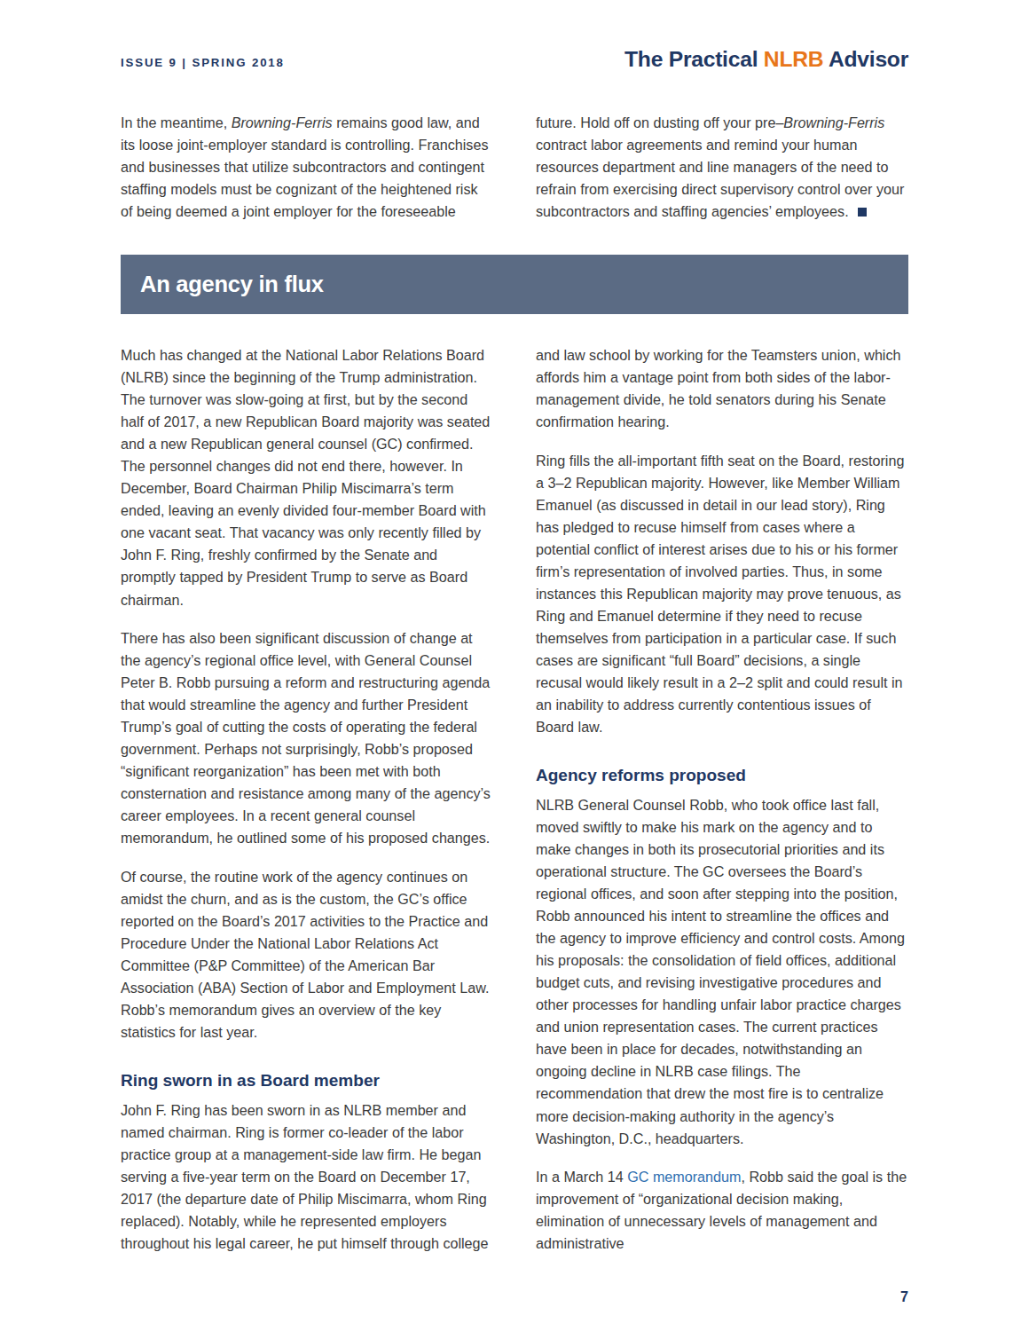Issue 9 | Spring 2018
The Practical NLRB Advisor
In the meantime, Browning-Ferris remains good law, and its loose joint-employer standard is controlling. Franchises and businesses that utilize subcontractors and contingent staffing models must be cognizant of the heightened risk of being deemed a joint employer for the foreseeable future. Hold off on dusting off your pre–Browning-Ferris contract labor agreements and remind your human resources department and line managers of the need to refrain from exercising direct supervisory control over your subcontractors and staffing agencies’ employees.
An agency in flux
Much has changed at the National Labor Relations Board (NLRB) since the beginning of the Trump administration. The turnover was slow-going at first, but by the second half of 2017, a new Republican Board majority was seated and a new Republican general counsel (GC) confirmed. The personnel changes did not end there, however. In December, Board Chairman Philip Miscimarra’s term ended, leaving an evenly divided four-member Board with one vacant seat. That vacancy was only recently filled by John F. Ring, freshly confirmed by the Senate and promptly tapped by President Trump to serve as Board chairman.
There has also been significant discussion of change at the agency’s regional office level, with General Counsel Peter B. Robb pursuing a reform and restructuring agenda that would streamline the agency and further President Trump’s goal of cutting the costs of operating the federal government. Perhaps not surprisingly, Robb’s proposed “significant reorganization” has been met with both consternation and resistance among many of the agency’s career employees. In a recent general counsel memorandum, he outlined some of his proposed changes.
Of course, the routine work of the agency continues on amidst the churn, and as is the custom, the GC’s office reported on the Board’s 2017 activities to the Practice and Procedure Under the National Labor Relations Act Committee (P&P Committee) of the American Bar Association (ABA) Section of Labor and Employment Law. Robb’s memorandum gives an overview of the key statistics for last year.
Ring sworn in as Board member
John F. Ring has been sworn in as NLRB member and named chairman. Ring is former co-leader of the labor practice group at a management-side law firm. He began serving a five-year term on the Board on December 17, 2017 (the departure date of Philip Miscimarra, whom Ring replaced). Notably, while he represented employers throughout his legal career, he put himself through college and law school by working for the Teamsters union, which affords him a vantage point from both sides of the labor-management divide, he told senators during his Senate confirmation hearing.
Ring fills the all-important fifth seat on the Board, restoring a 3–2 Republican majority. However, like Member William Emanuel (as discussed in detail in our lead story), Ring has pledged to recuse himself from cases where a potential conflict of interest arises due to his or his former firm’s representation of involved parties. Thus, in some instances this Republican majority may prove tenuous, as Ring and Emanuel determine if they need to recuse themselves from participation in a particular case. If such cases are significant “full Board” decisions, a single recusal would likely result in a 2–2 split and could result in an inability to address currently contentious issues of Board law.
Agency reforms proposed
NLRB General Counsel Robb, who took office last fall, moved swiftly to make his mark on the agency and to make changes in both its prosecutorial priorities and its operational structure. The GC oversees the Board’s regional offices, and soon after stepping into the position, Robb announced his intent to streamline the offices and the agency to improve efficiency and control costs. Among his proposals: the consolidation of field offices, additional budget cuts, and revising investigative procedures and other processes for handling unfair labor practice charges and union representation cases. The current practices have been in place for decades, notwithstanding an ongoing decline in NLRB case filings. The recommendation that drew the most fire is to centralize more decision-making authority in the agency’s Washington, D.C., headquarters.
In a March 14 GC memorandum, Robb said the goal is the improvement of “organizational decision making, elimination of unnecessary levels of management and administrative
7